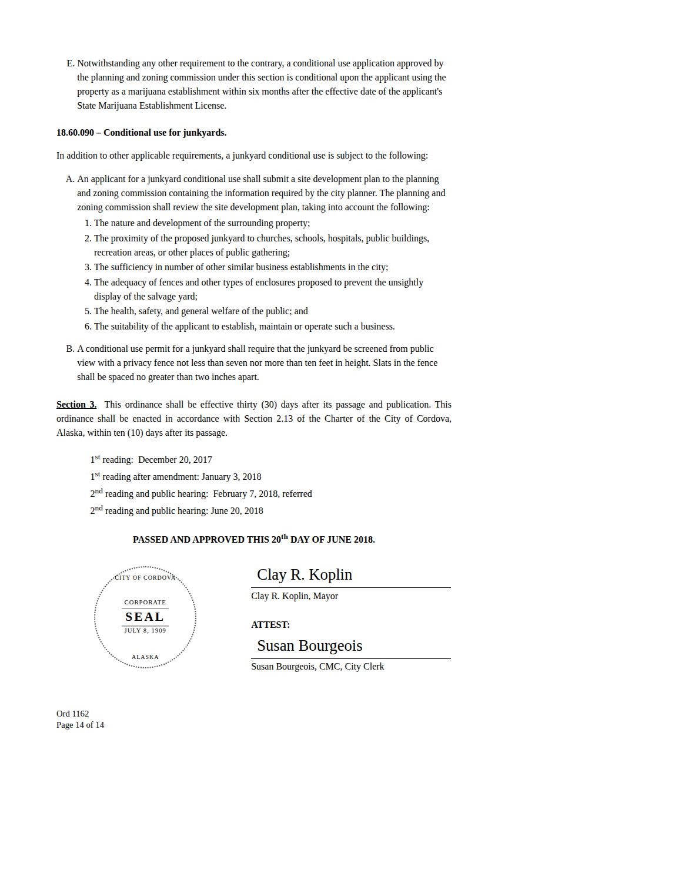Notwithstanding any other requirement to the contrary, a conditional use application approved by the planning and zoning commission under this section is conditional upon the applicant using the property as a marijuana establishment within six months after the effective date of the applicant's State Marijuana Establishment License.
18.60.090 – Conditional use for junkyards.
In addition to other applicable requirements, a junkyard conditional use is subject to the following:
An applicant for a junkyard conditional use shall submit a site development plan to the planning and zoning commission containing the information required by the city planner. The planning and zoning commission shall review the site development plan, taking into account the following:
The nature and development of the surrounding property;
The proximity of the proposed junkyard to churches, schools, hospitals, public buildings, recreation areas, or other places of public gathering;
The sufficiency in number of other similar business establishments in the city;
The adequacy of fences and other types of enclosures proposed to prevent the unsightly display of the salvage yard;
The health, safety, and general welfare of the public; and
The suitability of the applicant to establish, maintain or operate such a business.
A conditional use permit for a junkyard shall require that the junkyard be screened from public view with a privacy fence not less than seven nor more than ten feet in height. Slats in the fence shall be spaced no greater than two inches apart.
Section 3. This ordinance shall be effective thirty (30) days after its passage and publication. This ordinance shall be enacted in accordance with Section 2.13 of the Charter of the City of Cordova, Alaska, within ten (10) days after its passage.
1st reading: December 20, 2017
1st reading after amendment: January 3, 2018
2nd reading and public hearing: February 7, 2018, referred
2nd reading and public hearing: June 20, 2018
PASSED AND APPROVED THIS 20th DAY OF JUNE 2018.
| CITY OF CORDOVA CORPORATE SEAL JULY 8, 1909 ALASKA | Clay R. Koplin Clay R. Koplin, Mayor ATTEST: Susan Bourgeois Susan Bourgeois, CMC, City Clerk |
Ord 1162
Page 14 of 14